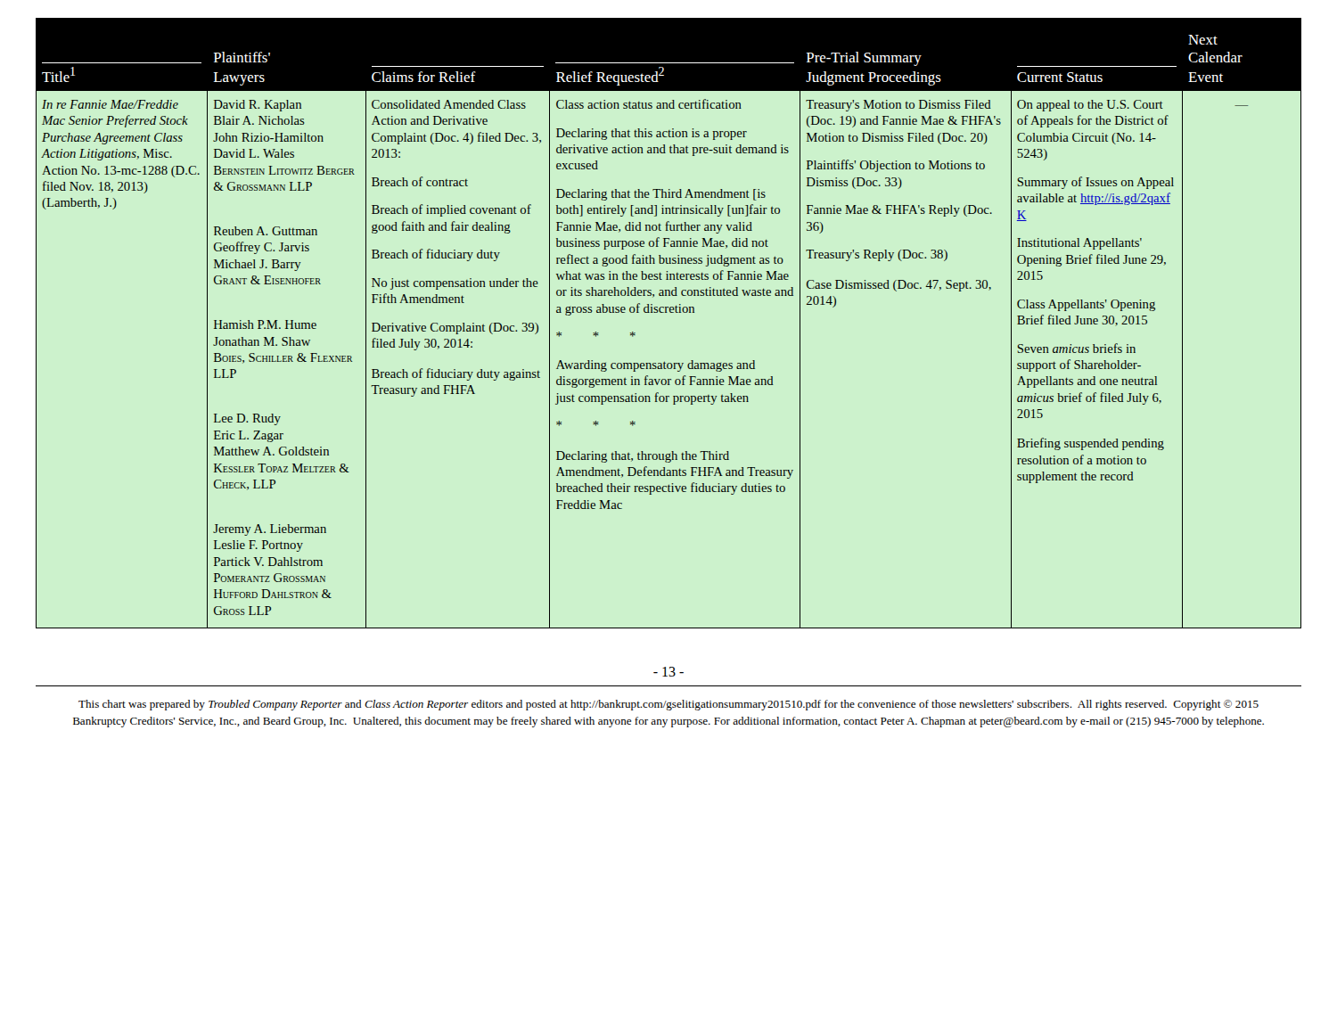| Title 1 | Plaintiffs' Lawyers | Claims for Relief | Relief Requested 2 | Pre-Trial Summary Judgment Proceedings | Current Status | Next Calendar Event |
| --- | --- | --- | --- | --- | --- | --- |
| In re Fannie Mae/Freddie Mac Senior Preferred Stock Purchase Agreement Class Action Litigations, Misc. Action No. 13-mc-1288 (D.C. filed Nov. 18, 2013) (Lamberth, J.) | David R. Kaplan Blair A. Nicholas John Rizio-Hamilton David L. Wales Bernstein Litowitz Berger & Grossmann LLP Reuben A. Guttman Geoffrey C. Jarvis Michael J. Barry Grant & Eisenhofer Hamish P.M. Hume Jonathan M. Shaw Boies, Schiller & Flexner LLP Lee D. Rudy Eric L. Zagar Matthew A. Goldstein Kessler Topaz Meltzer & Check, LLP Jeremy A. Lieberman Leslie F. Portnoy Partick V. Dahlstrom Pomerantz Grossman Hufford Dahlstron & Gross LLP | Consolidated Amended Class Action and Derivative Complaint (Doc. 4) filed Dec. 3, 2013: Breach of contract Breach of implied covenant of good faith and fair dealing Breach of fiduciary duty No just compensation under the Fifth Amendment Derivative Complaint (Doc. 39) filed July 30, 2014: Breach of fiduciary duty against Treasury and FHFA | Class action status and certification Declaring that this action is a proper derivative action and that pre-suit demand is excused Declaring that the Third Amendment [is both] entirely [and] intrinsically [un]fair to Fannie Mae, did not further any valid business purpose of Fannie Mae, did not reflect a good faith business judgment as to what was in the best interests of Fannie Mae or its shareholders, and constituted waste and a gross abuse of discretion * * * Awarding compensatory damages and disgorgement in favor of Fannie Mae and just compensation for property taken * * * Declaring that, through the Third Amendment, Defendants FHFA and Treasury breached their respective fiduciary duties to Freddie Mac | Treasury's Motion to Dismiss Filed (Doc. 19) and Fannie Mae & FHFA's Motion to Dismiss Filed (Doc. 20) Plaintiffs' Objection to Motions to Dismiss (Doc. 33) Fannie Mae & FHFA's Reply (Doc. 36) Treasury's Reply (Doc. 38) Case Dismissed (Doc. 47, Sept. 30, 2014) | On appeal to the U.S. Court of Appeals for the District of Columbia Circuit (No. 14-5243) Summary of Issues on Appeal available at http://is.gd/2qaxfK Institutional Appellants' Opening Brief filed June 29, 2015 Class Appellants' Opening Brief filed June 30, 2015 Seven amicus briefs in support of Shareholder-Appellants and one neutral amicus brief of filed July 6, 2015 Briefing suspended pending resolution of a motion to supplement the record | — |
- 13 -
This chart was prepared by Troubled Company Reporter and Class Action Reporter editors and posted at http://bankrupt.com/gselitigationsummary201510.pdf for the convenience of those newsletters' subscribers. All rights reserved. Copyright © 2015 Bankruptcy Creditors' Service, Inc., and Beard Group, Inc. Unaltered, this document may be freely shared with anyone for any purpose. For additional information, contact Peter A. Chapman at peter@beard.com by e-mail or (215) 945-7000 by telephone.